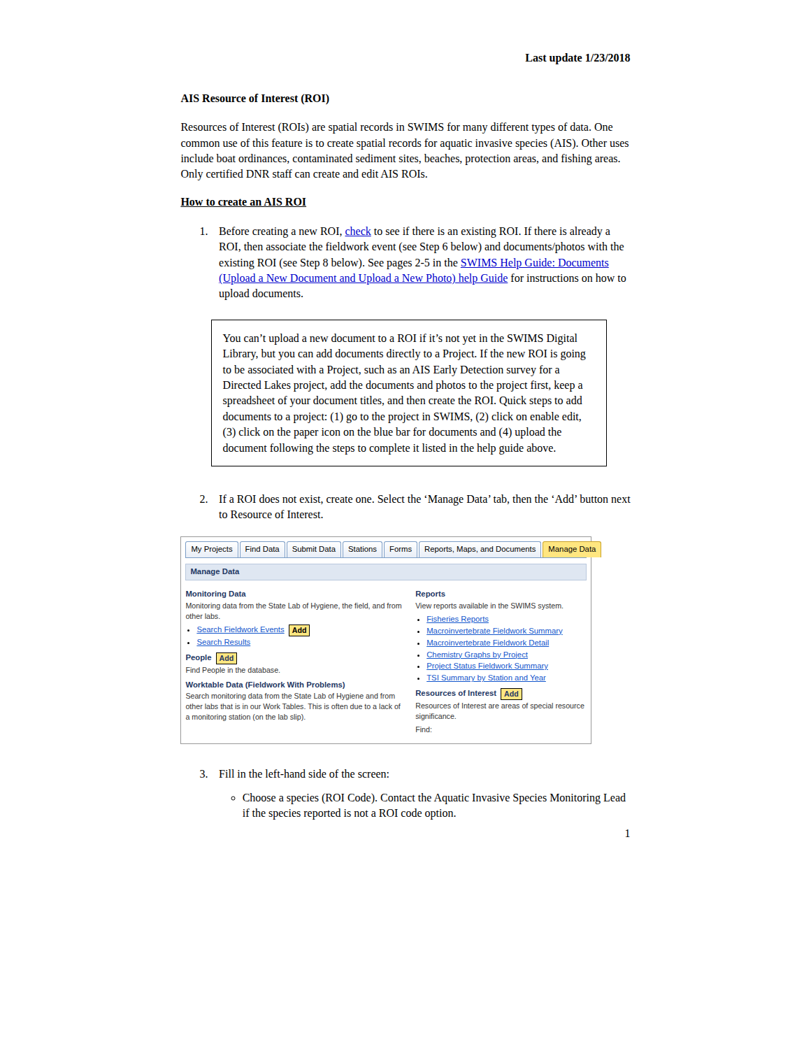Last update 1/23/2018
AIS Resource of Interest (ROI)
Resources of Interest (ROIs) are spatial records in SWIMS for many different types of data. One common use of this feature is to create spatial records for aquatic invasive species (AIS). Other uses include boat ordinances, contaminated sediment sites, beaches, protection areas, and fishing areas. Only certified DNR staff can create and edit AIS ROIs.
How to create an AIS ROI
Before creating a new ROI, check to see if there is an existing ROI. If there is already a ROI, then associate the fieldwork event (see Step 6 below) and documents/photos with the existing ROI (see Step 8 below). See pages 2-5 in the SWIMS Help Guide: Documents (Upload a New Document and Upload a New Photo) help Guide for instructions on how to upload documents.
You can’t upload a new document to a ROI if it’s not yet in the SWIMS Digital Library, but you can add documents directly to a Project. If the new ROI is going to be associated with a Project, such as an AIS Early Detection survey for a Directed Lakes project, add the documents and photos to the project first, keep a spreadsheet of your document titles, and then create the ROI. Quick steps to add documents to a project: (1) go to the project in SWIMS, (2) click on enable edit, (3) click on the paper icon on the blue bar for documents and (4) upload the document following the steps to complete it listed in the help guide above.
If a ROI does not exist, create one. Select the ‘Manage Data’ tab, then the ‘Add’ button next to Resource of Interest.
My Projects Find Data Submit Data Stations Forms Reports, Maps, and Documents Manage Data
Manage Data
Monitoring Data
Monitoring data from the State Lab of Hygiene, the field, and from other labs.
Search Fieldwork Events Add
Search Results
PeopleAdd
Find People in the database.
Worktable Data (Fieldwork With Problems)
Search monitoring data from the State Lab of Hygiene and from other labs that is in our Work Tables. This is often due to a lack of a monitoring station (on the lab slip).
Reports
View reports available in the SWIMS system.
Fisheries Reports
Macroinvertebrate Fieldwork Summary
Macroinvertebrate Fieldwork Detail
Chemistry Graphs by Project
Project Status Fieldwork Summary
TSI Summary by Station and Year
Resources of InterestAdd
Resources of Interest are areas of special resource significance.
Find:
Fill in the left-hand side of the screen:
Choose a species (ROI Code). Contact the Aquatic Invasive Species Monitoring Lead if the species reported is not a ROI code option.
1